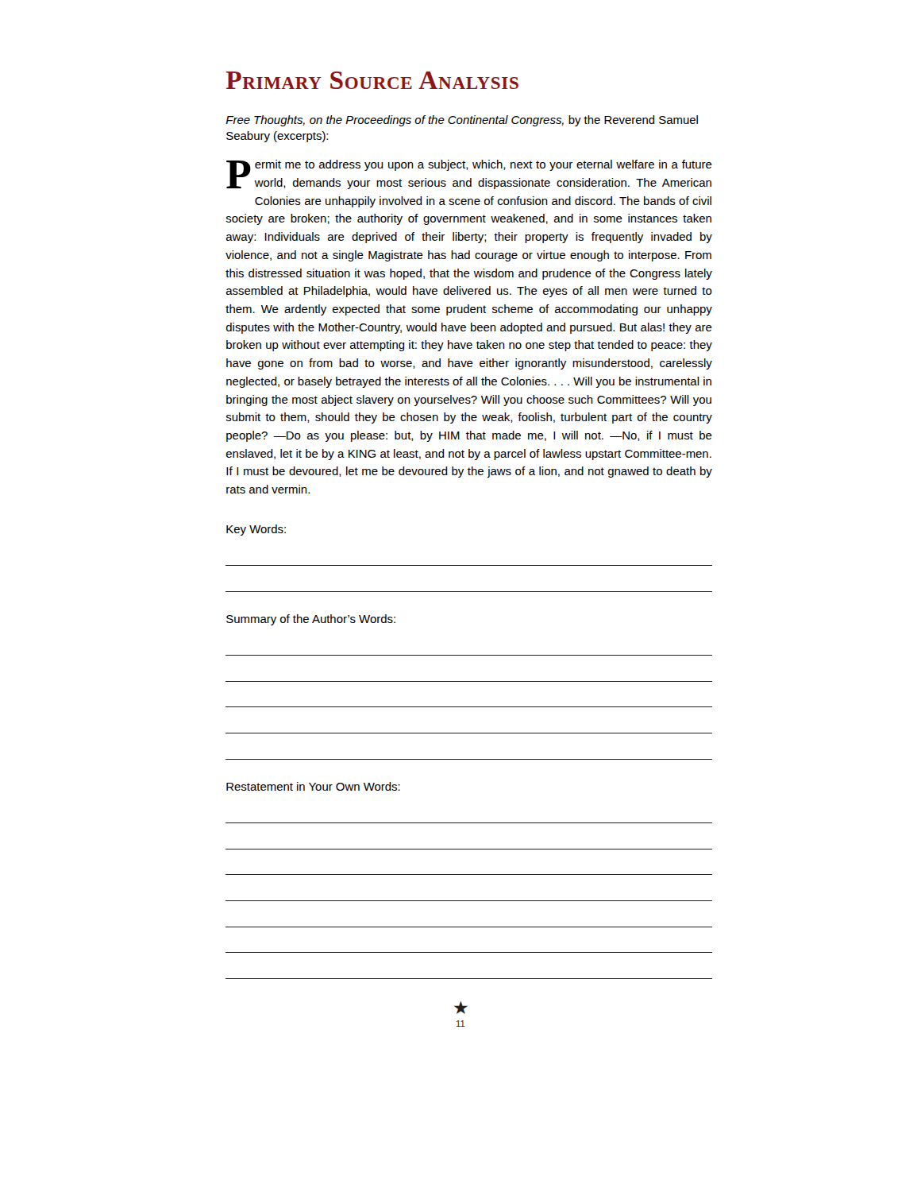Primary Source Analysis
Free Thoughts, on the Proceedings of the Continental Congress, by the Reverend Samuel Seabury (excerpts):
Permit me to address you upon a subject, which, next to your eternal welfare in a future world, demands your most serious and dispassionate consideration. The American Colonies are unhappily involved in a scene of confusion and discord. The bands of civil society are broken; the authority of government weakened, and in some instances taken away: Individuals are deprived of their liberty; their property is frequently invaded by violence, and not a single Magistrate has had courage or virtue enough to interpose. From this distressed situation it was hoped, that the wisdom and prudence of the Congress lately assembled at Philadelphia, would have delivered us. The eyes of all men were turned to them. We ardently expected that some prudent scheme of accommodating our unhappy disputes with the Mother-Country, would have been adopted and pursued. But alas! they are broken up without ever attempting it: they have taken no one step that tended to peace: they have gone on from bad to worse, and have either ignorantly misunderstood, carelessly neglected, or basely betrayed the interests of all the Colonies. . . . Will you be instrumental in bringing the most abject slavery on yourselves? Will you choose such Committees? Will you submit to them, should they be chosen by the weak, foolish, turbulent part of the country people? —Do as you please: but, by HIM that made me, I will not. —No, if I must be enslaved, let it be by a KING at least, and not by a parcel of lawless upstart Committee-men. If I must be devoured, let me be devoured by the jaws of a lion, and not gnawed to death by rats and vermin.
Key Words:
Summary of the Author’s Words:
Restatement in Your Own Words:
★
11